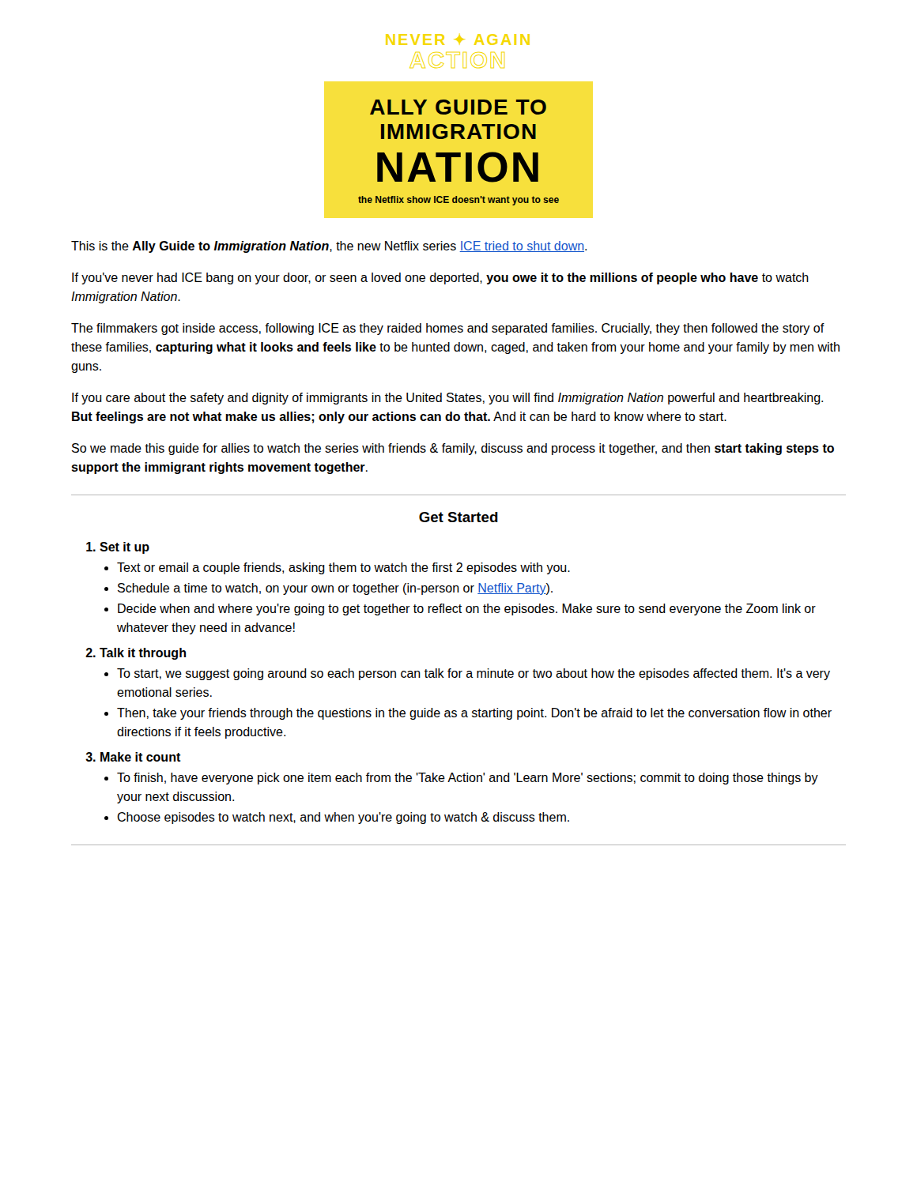NEVER ✦ AGAIN
ACTION
ALLY GUIDE TO
IMMIGRATION
NATION
the Netflix show ICE doesn't want you to see
This is the Ally Guide to Immigration Nation, the new Netflix series ICE tried to shut down.
If you've never had ICE bang on your door, or seen a loved one deported, you owe it to the millions of people who have to watch Immigration Nation.
The filmmakers got inside access, following ICE as they raided homes and separated families. Crucially, they then followed the story of these families, capturing what it looks and feels like to be hunted down, caged, and taken from your home and your family by men with guns.
If you care about the safety and dignity of immigrants in the United States, you will find Immigration Nation powerful and heartbreaking. But feelings are not what make us allies; only our actions can do that. And it can be hard to know where to start.
So we made this guide for allies to watch the series with friends & family, discuss and process it together, and then start taking steps to support the immigrant rights movement together.
Get Started
Set it up
Text or email a couple friends, asking them to watch the first 2 episodes with you.
Schedule a time to watch, on your own or together (in-person or Netflix Party).
Decide when and where you're going to get together to reflect on the episodes. Make sure to send everyone the Zoom link or whatever they need in advance!
Talk it through
To start, we suggest going around so each person can talk for a minute or two about how the episodes affected them. It's a very emotional series.
Then, take your friends through the questions in the guide as a starting point. Don't be afraid to let the conversation flow in other directions if it feels productive.
Make it count
To finish, have everyone pick one item each from the 'Take Action' and 'Learn More' sections; commit to doing those things by your next discussion.
Choose episodes to watch next, and when you're going to watch & discuss them.